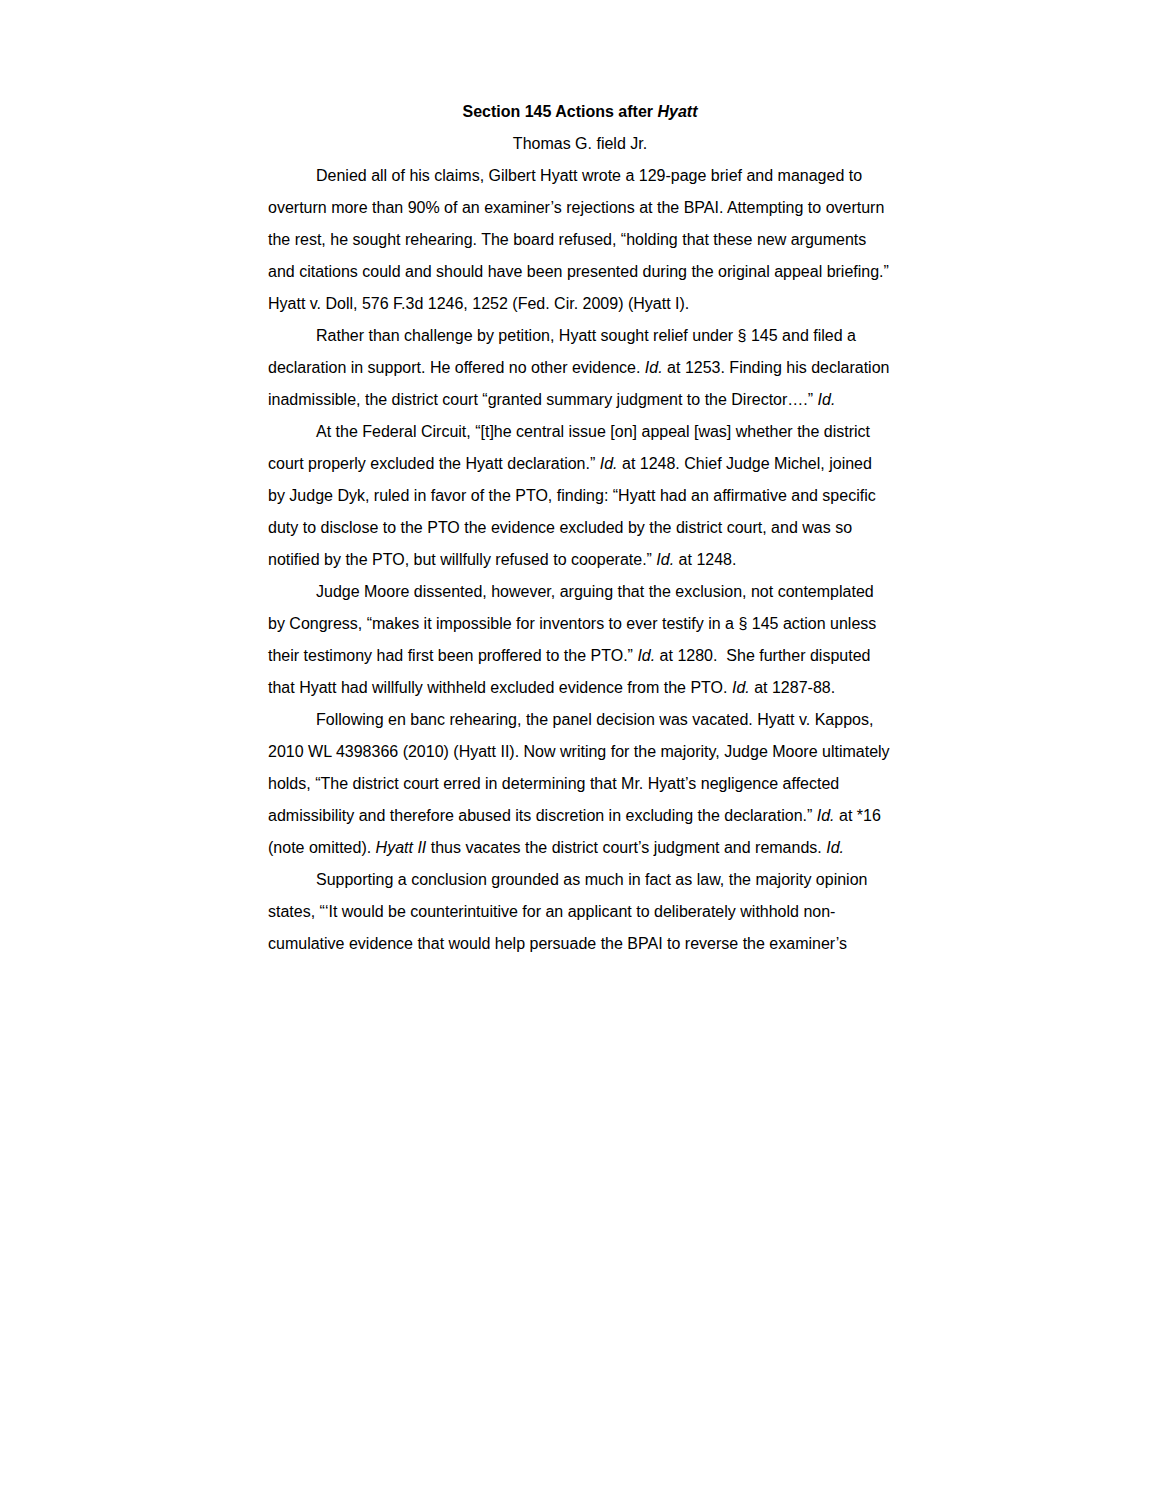Section 145 Actions after Hyatt
Thomas G. field Jr.
Denied all of his claims, Gilbert Hyatt wrote a 129-page brief and managed to overturn more than 90% of an examiner’s rejections at the BPAI. Attempting to overturn the rest, he sought rehearing. The board refused, “holding that these new arguments and citations could and should have been presented during the original appeal briefing.” Hyatt v. Doll, 576 F.3d 1246, 1252 (Fed. Cir. 2009) (Hyatt I).
Rather than challenge by petition, Hyatt sought relief under § 145 and filed a declaration in support. He offered no other evidence. Id. at 1253. Finding his declaration inadmissible, the district court “granted summary judgment to the Director….” Id.
At the Federal Circuit, “[t]he central issue [on] appeal [was] whether the district court properly excluded the Hyatt declaration.” Id. at 1248. Chief Judge Michel, joined by Judge Dyk, ruled in favor of the PTO, finding: “Hyatt had an affirmative and specific duty to disclose to the PTO the evidence excluded by the district court, and was so notified by the PTO, but willfully refused to cooperate.” Id. at 1248.
Judge Moore dissented, however, arguing that the exclusion, not contemplated by Congress, “makes it impossible for inventors to ever testify in a § 145 action unless their testimony had first been proffered to the PTO.” Id. at 1280. She further disputed that Hyatt had willfully withheld excluded evidence from the PTO. Id. at 1287-88.
Following en banc rehearing, the panel decision was vacated. Hyatt v. Kappos, 2010 WL 4398366 (2010) (Hyatt II). Now writing for the majority, Judge Moore ultimately holds, “The district court erred in determining that Mr. Hyatt’s negligence affected admissibility and therefore abused its discretion in excluding the declaration.” Id. at *16 (note omitted). Hyatt II thus vacates the district court’s judgment and remands. Id.
Supporting a conclusion grounded as much in fact as law, the majority opinion states, “‘It would be counterintuitive for an applicant to deliberately withhold non-cumulative evidence that would help persuade the BPAI to reverse the examiner’s